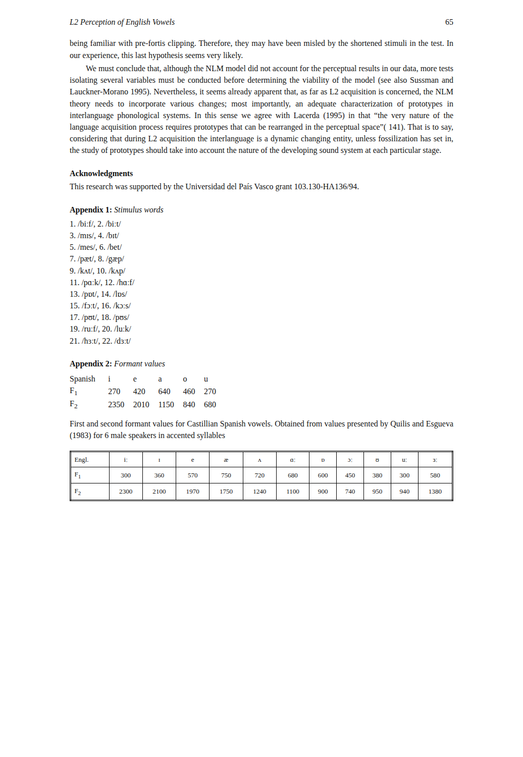L2 Perception of English Vowels 65
being familiar with pre-fortis clipping. Therefore, they may have been misled by the shortened stimuli in the test. In our experience, this last hypothesis seems very likely.
We must conclude that, although the NLM model did not account for the perceptual results in our data, more tests isolating several variables must be conducted before determining the viability of the model (see also Sussman and Lauckner-Morano 1995). Nevertheless, it seems already apparent that, as far as L2 acquisition is concerned, the NLM theory needs to incorporate various changes; most importantly, an adequate characterization of prototypes in interlanguage phonological systems. In this sense we agree with Lacerda (1995) in that “the very nature of the language acquisition process requires prototypes that can be rearranged in the perceptual space”( 141). That is to say, considering that during L2 acquisition the interlanguage is a dynamic changing entity, unless fossilization has set in, the study of prototypes should take into account the nature of the developing sound system at each particular stage.
Acknowledgments
This research was supported by the Universidad del País Vasco grant 103.130-HA136/94.
Appendix 1: Stimulus words
1. /biːf/, 2. /biːt/
3. /mɪs/, 4. /bɪt/
5. /mes/, 6. /bet/
7. /pæt/, 8. /gæp/
9. /kʌt/, 10. /kʌp/
11. /pɑːk/, 12. /hɑːf/
13. /pɒt/, 14. /lɒs/
15. /fɔːt/, 16. /kɔːs/
17. /pʊt/, 18. /pʊs/
19. /ruːf/, 20. /luːk/
21. /hɜːt/, 22. /dɜːt/
Appendix 2: Formant values
| Spanish | i | e | a | o | u |
| --- | --- | --- | --- | --- | --- |
| F 1 | 270 | 420 | 640 | 460 | 270 |
| F 2 | 2350 | 2010 | 1150 | 840 | 680 |
First and second formant values for Castillian Spanish vowels. Obtained from values presented by Quilis and Esgueva (1983) for 6 male speakers in accented syllables
| Engl. | iː | ɪ | e | æ | ʌ | ɑː | ɒ | ɔː | ʊ | uː | ɜː |
| --- | --- | --- | --- | --- | --- | --- | --- | --- | --- | --- | --- |
| F 1 | 300 | 360 | 570 | 750 | 720 | 680 | 600 | 450 | 380 | 300 | 580 |
| F 2 | 2300 | 2100 | 1970 | 1750 | 1240 | 1100 | 900 | 740 | 950 | 940 | 1380 |